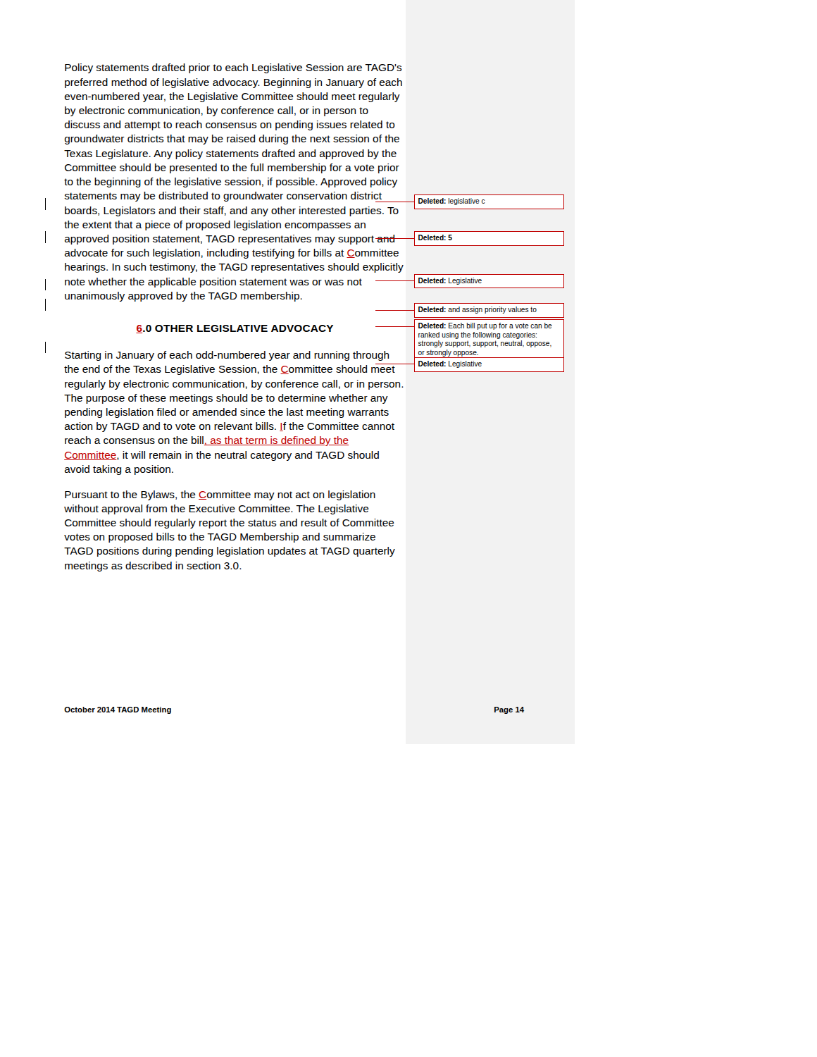Policy statements drafted prior to each Legislative Session are TAGD's preferred method of legislative advocacy. Beginning in January of each even-numbered year, the Legislative Committee should meet regularly by electronic communication, by conference call, or in person to discuss and attempt to reach consensus on pending issues related to groundwater districts that may be raised during the next session of the Texas Legislature. Any policy statements drafted and approved by the Committee should be presented to the full membership for a vote prior to the beginning of the legislative session, if possible. Approved policy statements may be distributed to groundwater conservation district boards, Legislators and their staff, and any other interested parties. To the extent that a piece of proposed legislation encompasses an approved position statement, TAGD representatives may support and advocate for such legislation, including testifying for bills at Committee hearings. In such testimony, the TAGD representatives should explicitly note whether the applicable position statement was or was not unanimously approved by the TAGD membership.
6.0 OTHER LEGISLATIVE ADVOCACY
Starting in January of each odd-numbered year and running through the end of the Texas Legislative Session, the Committee should meet regularly by electronic communication, by conference call, or in person. The purpose of these meetings should be to determine whether any pending legislation filed or amended since the last meeting warrants action by TAGD and to vote on relevant bills. If the Committee cannot reach a consensus on the bill, as that term is defined by the Committee, it will remain in the neutral category and TAGD should avoid taking a position.
Pursuant to the Bylaws, the Committee may not act on legislation without approval from the Executive Committee. The Legislative Committee should regularly report the status and result of Committee votes on proposed bills to the TAGD Membership and summarize TAGD positions during pending legislation updates at TAGD quarterly meetings as described in section 3.0.
Deleted: legislative c
Deleted: 5
Deleted: Legislative
Deleted: and assign priority values to
Deleted: Each bill put up for a vote can be ranked using the following categories: strongly support, support, neutral, oppose, or strongly oppose.
Deleted: Legislative
October 2014 TAGD Meeting Page 14